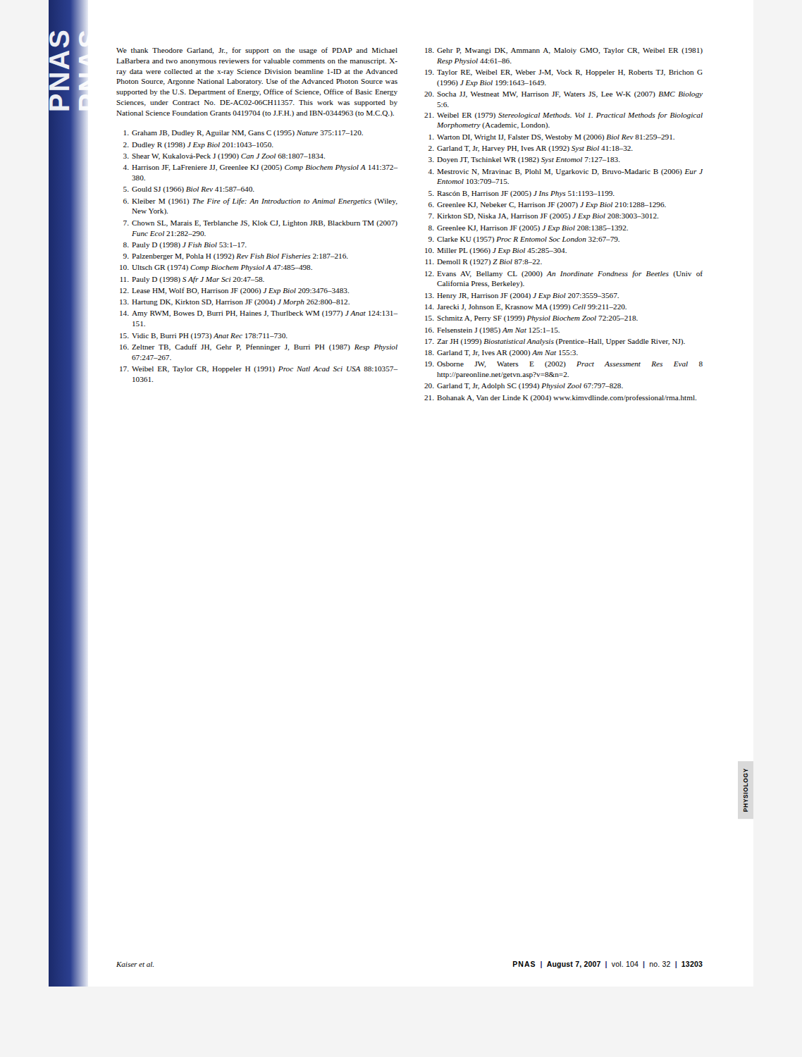PNAS PNAS PNAS PNAS
PHYSIOLOGY
We thank Theodore Garland, Jr., for support on the usage of PDAP and Michael LaBarbera and two anonymous reviewers for valuable comments on the manuscript. X-ray data were collected at the x-ray Science Division beamline 1-ID at the Advanced Photon Source, Argonne National Laboratory. Use of the Advanced Photon Source was supported by the U.S. Department of Energy, Office of Science, Office of Basic Energy Sciences, under Contract No. DE-AC02-06CH11357. This work was supported by National Science Foundation Grants 0419704 (to J.F.H.) and IBN-0344963 (to M.C.Q.).
Graham JB, Dudley R, Aguilar NM, Gans C (1995) Nature 375:117–120.
Dudley R (1998) J Exp Biol 201:1043–1050.
Shear W, Kukalová-Peck J (1990) Can J Zool 68:1807–1834.
Harrison JF, LaFreniere JJ, Greenlee KJ (2005) Comp Biochem Physiol A 141:372–380.
Gould SJ (1966) Biol Rev 41:587–640.
Kleiber M (1961) The Fire of Life: An Introduction to Animal Energetics (Wiley, New York).
Chown SL, Marais E, Terblanche JS, Klok CJ, Lighton JRB, Blackburn TM (2007) Func Ecol 21:282–290.
Pauly D (1998) J Fish Biol 53:1–17.
Palzenberger M, Pohla H (1992) Rev Fish Biol Fisheries 2:187–216.
Ultsch GR (1974) Comp Biochem Physiol A 47:485–498.
Pauly D (1998) S Afr J Mar Sci 20:47–58.
Lease HM, Wolf BO, Harrison JF (2006) J Exp Biol 209:3476–3483.
Hartung DK, Kirkton SD, Harrison JF (2004) J Morph 262:800–812.
Amy RWM, Bowes D, Burri PH, Haines J, Thurlbeck WM (1977) J Anat 124:131–151.
Vidic B, Burri PH (1973) Anat Rec 178:711–730.
Zeltner TB, Caduff JH, Gehr P, Pfenninger J, Burri PH (1987) Resp Physiol 67:247–267.
Weibel ER, Taylor CR, Hoppeler H (1991) Proc Natl Acad Sci USA 88:10357–10361.
Gehr P, Mwangi DK, Ammann A, Maloiy GMO, Taylor CR, Weibel ER (1981) Resp Physiol 44:61–86.
Taylor RE, Weibel ER, Weber J-M, Vock R, Hoppeler H, Roberts TJ, Brichon G (1996) J Exp Biol 199:1643–1649.
Socha JJ, Westneat MW, Harrison JF, Waters JS, Lee W-K (2007) BMC Biology 5:6.
Weibel ER (1979) Stereological Methods. Vol 1. Practical Methods for Biological Morphometry (Academic, London).
Warton DI, Wright IJ, Falster DS, Westoby M (2006) Biol Rev 81:259–291.
Garland T, Jr, Harvey PH, Ives AR (1992) Syst Biol 41:18–32.
Doyen JT, Tschinkel WR (1982) Syst Entomol 7:127–183.
Mestrovic N, Mravinac B, Plohl M, Ugarkovic D, Bruvo-Madaric B (2006) Eur J Entomol 103:709–715.
Rascón B, Harrison JF (2005) J Ins Phys 51:1193–1199.
Greenlee KJ, Nebeker C, Harrison JF (2007) J Exp Biol 210:1288–1296.
Kirkton SD, Niska JA, Harrison JF (2005) J Exp Biol 208:3003–3012.
Greenlee KJ, Harrison JF (2005) J Exp Biol 208:1385–1392.
Clarke KU (1957) Proc R Entomol Soc London 32:67–79.
Miller PL (1966) J Exp Biol 45:285–304.
Demoll R (1927) Z Biol 87:8–22.
Evans AV, Bellamy CL (2000) An Inordinate Fondness for Beetles (Univ of California Press, Berkeley).
Henry JR, Harrison JF (2004) J Exp Biol 207:3559–3567.
Jarecki J, Johnson E, Krasnow MA (1999) Cell 99:211–220.
Schmitz A, Perry SF (1999) Physiol Biochem Zool 72:205–218.
Felsenstein J (1985) Am Nat 125:1–15.
Zar JH (1999) Biostatistical Analysis (Prentice–Hall, Upper Saddle River, NJ).
Garland T, Jr, Ives AR (2000) Am Nat 155:3.
Osborne JW, Waters E (2002) Pract Assessment Res Eval 8 http://pareonline.net/getvn.asp?v=8&n=2.
Garland T, Jr, Adolph SC (1994) Physiol Zool 67:797–828.
Bohanak A, Van der Linde K (2004) www.kimvdlinde.com/professional/rma.html.
Kaiser et al.
PNAS|August 7, 2007|vol. 104|no. 32|13203